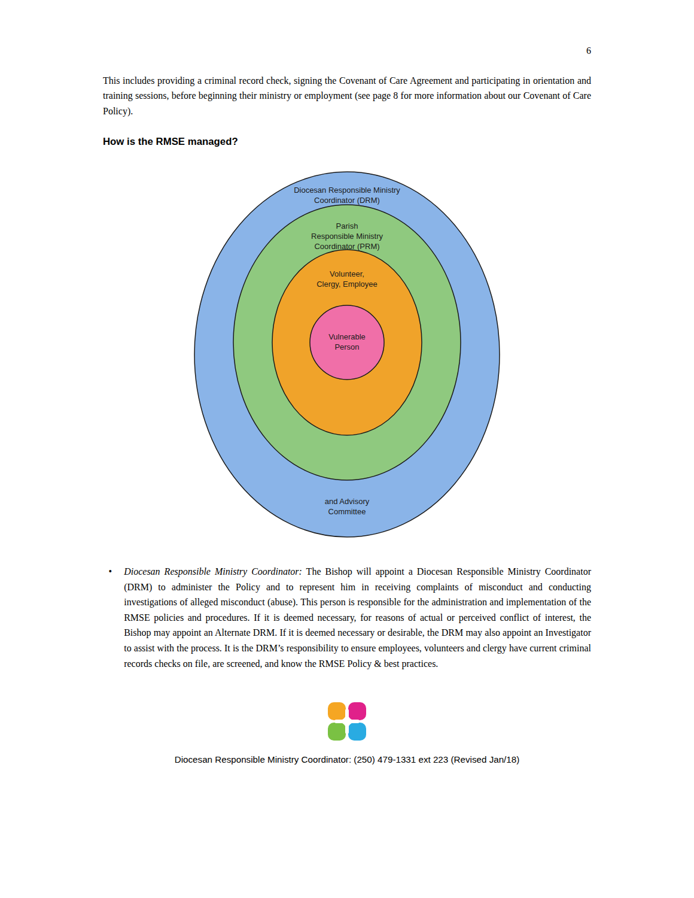6
This includes providing a criminal record check, signing the Covenant of Care Agreement and participating in orientation and training sessions, before beginning their ministry or employment (see page 8 for more information about our Covenant of Care Policy).
How is the RMSE managed?
Diocesan Responsible Ministry Coordinator (DRM) Parish Responsible Ministry Coordinator (PRM) Volunteer, Clergy, Employee Vulnerable Person and Advisory Committee
Diocesan Responsible Ministry Coordinator: The Bishop will appoint a Diocesan Responsible Ministry Coordinator (DRM) to administer the Policy and to represent him in receiving complaints of misconduct and conducting investigations of alleged misconduct (abuse). This person is responsible for the administration and implementation of the RMSE policies and procedures. If it is deemed necessary, for reasons of actual or perceived conflict of interest, the Bishop may appoint an Alternate DRM. If it is deemed necessary or desirable, the DRM may also appoint an Investigator to assist with the process. It is the DRM’s responsibility to ensure employees, volunteers and clergy have current criminal records checks on file, are screened, and know the RMSE Policy & best practices.
Diocesan Responsible Ministry Coordinator: (250) 479-1331 ext 223 (Revised Jan/18)